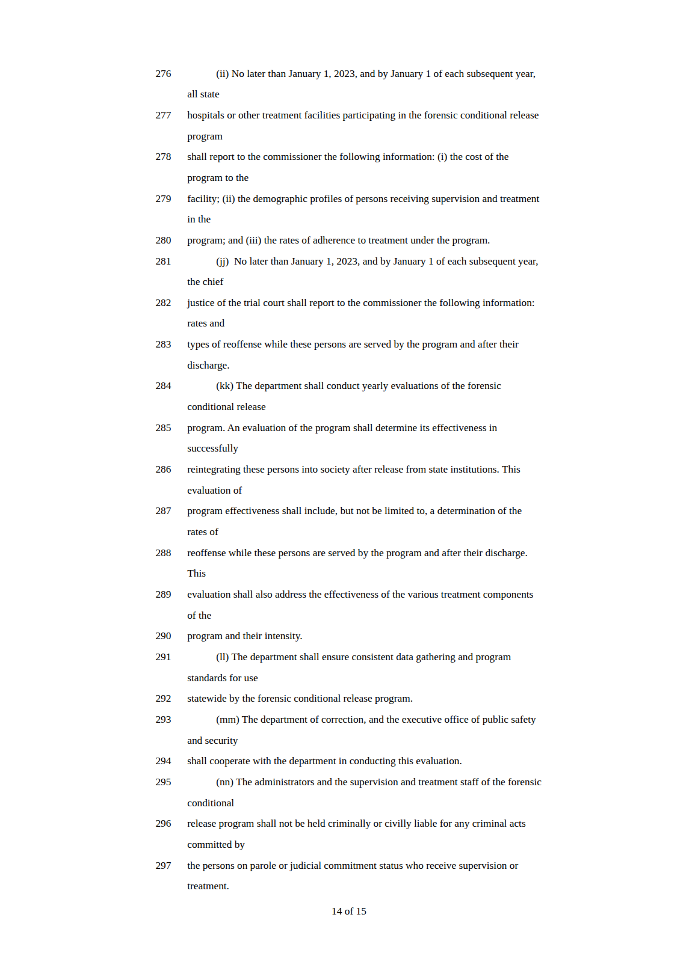276
(ii) No later than January 1, 2023, and by January 1 of each subsequent year, all state
277
hospitals or other treatment facilities participating in the forensic conditional release program
278
shall report to the commissioner the following information: (i) the cost of the program to the
279
facility; (ii) the demographic profiles of persons receiving supervision and treatment in the
280
program; and (iii) the rates of adherence to treatment under the program.
281
(jj) No later than January 1, 2023, and by January 1 of each subsequent year, the chief
282
justice of the trial court shall report to the commissioner the following information: rates and
283
types of reoffense while these persons are served by the program and after their discharge.
284
(kk) The department shall conduct yearly evaluations of the forensic conditional release
285
program. An evaluation of the program shall determine its effectiveness in successfully
286
reintegrating these persons into society after release from state institutions. This evaluation of
287
program effectiveness shall include, but not be limited to, a determination of the rates of
288
reoffense while these persons are served by the program and after their discharge. This
289
evaluation shall also address the effectiveness of the various treatment components of the
290
program and their intensity.
291
(ll) The department shall ensure consistent data gathering and program standards for use
292
statewide by the forensic conditional release program.
293
(mm) The department of correction, and the executive office of public safety and security
294
shall cooperate with the department in conducting this evaluation.
295
(nn) The administrators and the supervision and treatment staff of the forensic conditional
296
release program shall not be held criminally or civilly liable for any criminal acts committed by
297
the persons on parole or judicial commitment status who receive supervision or treatment.
14 of 15